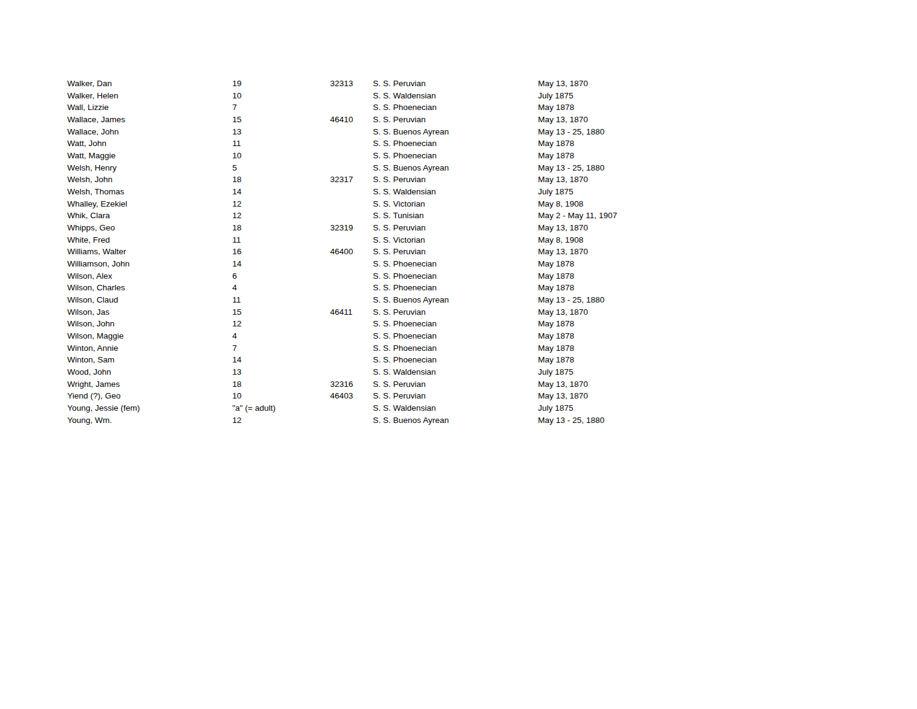| Walker, Dan | 19 | 32313 | S. S. Peruvian | May 13, 1870 |
| Walker, Helen | 10 | | S. S. Waldensian | July 1875 |
| Wall, Lizzie | 7 | | S. S. Phoenecian | May 1878 |
| Wallace, James | 15 | 46410 | S. S. Peruvian | May 13, 1870 |
| Wallace, John | 13 | | S. S. Buenos Ayrean | May 13 - 25, 1880 |
| Watt, John | 11 | | S. S. Phoenecian | May 1878 |
| Watt, Maggie | 10 | | S. S. Phoenecian | May 1878 |
| Welsh, Henry | 5 | | S. S. Buenos Ayrean | May 13 - 25, 1880 |
| Welsh, John | 18 | 32317 | S. S. Peruvian | May 13, 1870 |
| Welsh, Thomas | 14 | | S. S. Waldensian | July 1875 |
| Whalley, Ezekiel | 12 | | S. S. Victorian | May 8, 1908 |
| Whik, Clara | 12 | | S. S. Tunisian | May 2 - May 11, 1907 |
| Whipps, Geo | 18 | 32319 | S. S. Peruvian | May 13, 1870 |
| White, Fred | 11 | | S. S. Victorian | May 8, 1908 |
| Williams, Walter | 16 | 46400 | S. S. Peruvian | May 13, 1870 |
| Williamson, John | 14 | | S. S. Phoenecian | May 1878 |
| Wilson, Alex | 6 | | S. S. Phoenecian | May 1878 |
| Wilson, Charles | 4 | | S. S. Phoenecian | May 1878 |
| Wilson, Claud | 11 | | S. S. Buenos Ayrean | May 13 - 25, 1880 |
| Wilson, Jas | 15 | 46411 | S. S. Peruvian | May 13, 1870 |
| Wilson, John | 12 | | S. S. Phoenecian | May 1878 |
| Wilson, Maggie | 4 | | S. S. Phoenecian | May 1878 |
| Winton, Annie | 7 | | S. S. Phoenecian | May 1878 |
| Winton, Sam | 14 | | S. S. Phoenecian | May 1878 |
| Wood, John | 13 | | S. S. Waldensian | July 1875 |
| Wright, James | 18 | 32316 | S. S. Peruvian | May 13, 1870 |
| Yiend (?), Geo | 10 | 46403 | S. S. Peruvian | May 13, 1870 |
| Young, Jessie (fem) | "a" (= adult) | | S. S. Waldensian | July 1875 |
| Young, Wm. | 12 | | S. S. Buenos Ayrean | May 13 - 25, 1880 |